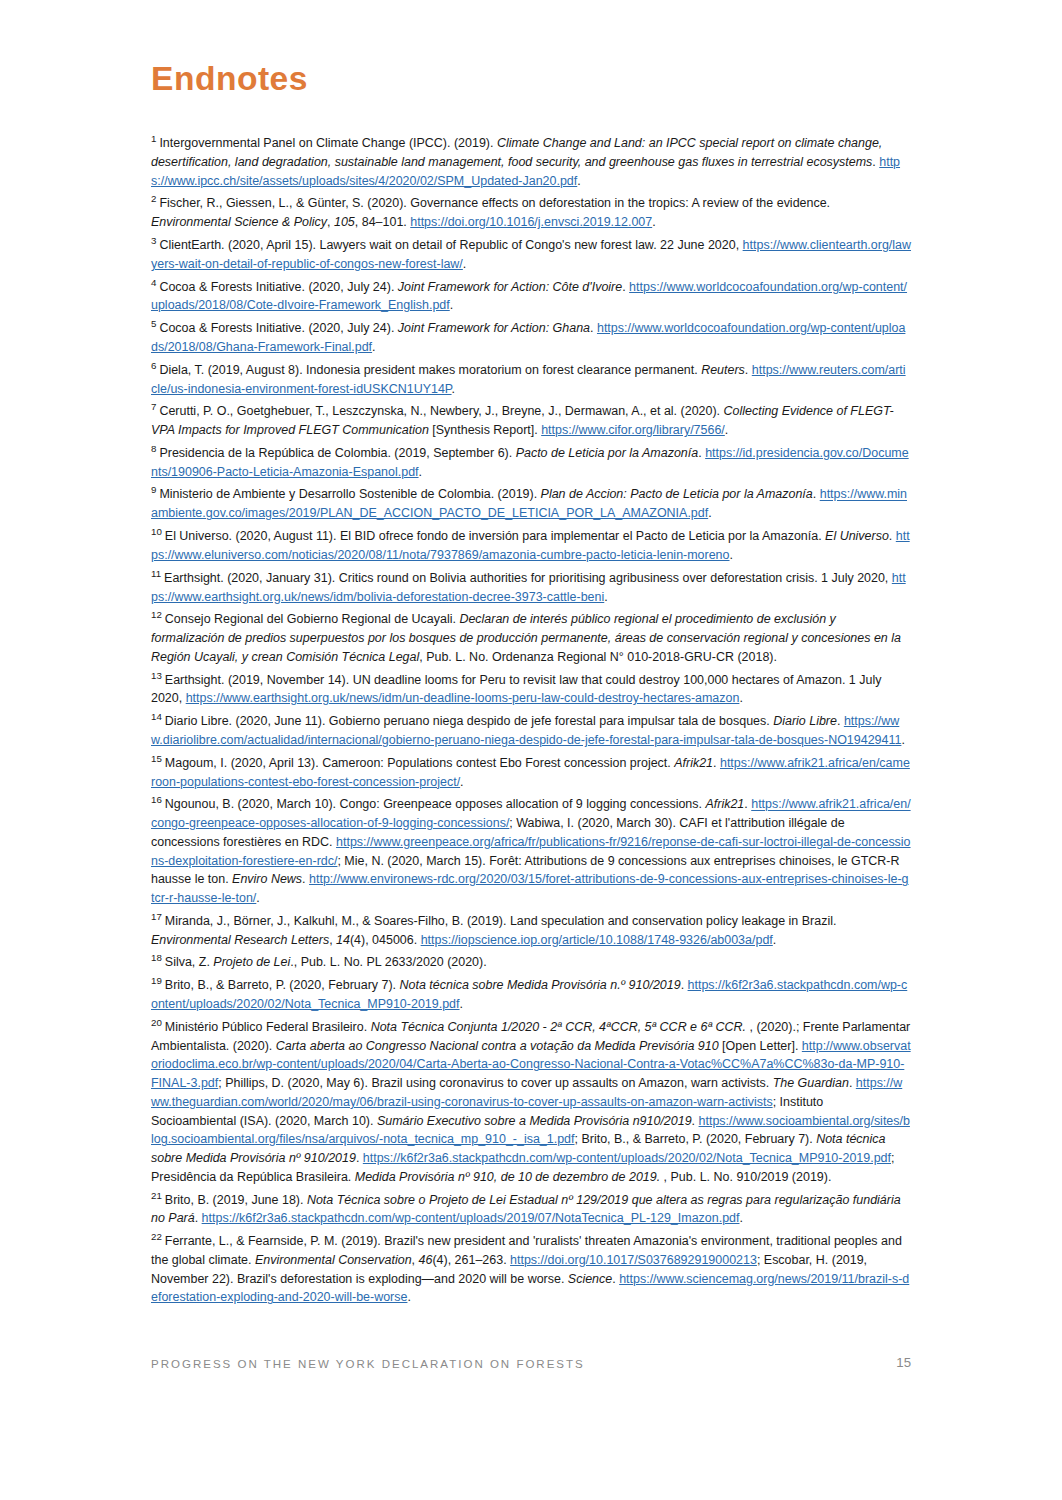Endnotes
Intergovernmental Panel on Climate Change (IPCC). (2019). Climate Change and Land: an IPCC special report on climate change, desertification, land degradation, sustainable land management, food security, and greenhouse gas fluxes in terrestrial ecosystems. https://www.ipcc.ch/site/assets/uploads/sites/4/2020/02/SPM_Updated-Jan20.pdf.
Fischer, R., Giessen, L., & Günter, S. (2020). Governance effects on deforestation in the tropics: A review of the evidence. Environmental Science & Policy, 105, 84–101. https://doi.org/10.1016/j.envsci.2019.12.007.
ClientEarth. (2020, April 15). Lawyers wait on detail of Republic of Congo's new forest law. 22 June 2020, https://www.clientearth.org/lawyers-wait-on-detail-of-republic-of-congos-new-forest-law/.
Cocoa & Forests Initiative. (2020, July 24). Joint Framework for Action: Côte d'Ivoire. https://www.worldcocoafoundation.org/wp-content/uploads/2018/08/Cote-dIvoire-Framework_English.pdf.
Cocoa & Forests Initiative. (2020, July 24). Joint Framework for Action: Ghana. https://www.worldcocoafoundation.org/wp-content/uploads/2018/08/Ghana-Framework-Final.pdf.
Diela, T. (2019, August 8). Indonesia president makes moratorium on forest clearance permanent. Reuters. https://www.reuters.com/article/us-indonesia-environment-forest-idUSKCN1UY14P.
Cerutti, P. O., Goetghebuer, T., Leszczynska, N., Newbery, J., Breyne, J., Dermawan, A., et al. (2020). Collecting Evidence of FLEGT-VPA Impacts for Improved FLEGT Communication [Synthesis Report]. https://www.cifor.org/library/7566/.
Presidencia de la República de Colombia. (2019, September 6). Pacto de Leticia por la Amazonía. https://id.presidencia.gov.co/Documents/190906-Pacto-Leticia-Amazonia-Espanol.pdf.
Ministerio de Ambiente y Desarrollo Sostenible de Colombia. (2019). Plan de Accion: Pacto de Leticia por la Amazonía. https://www.minambiente.gov.co/images/2019/PLAN_DE_ACCION_PACTO_DE_LETICIA_POR_LA_AMAZONIA.pdf.
El Universo. (2020, August 11). El BID ofrece fondo de inversión para implementar el Pacto de Leticia por la Amazonía. El Universo. https://www.eluniverso.com/noticias/2020/08/11/nota/7937869/amazonia-cumbre-pacto-leticia-lenin-moreno.
Earthsight. (2020, January 31). Critics round on Bolivia authorities for prioritising agribusiness over deforestation crisis. 1 July 2020, https://www.earthsight.org.uk/news/idm/bolivia-deforestation-decree-3973-cattle-beni.
Consejo Regional del Gobierno Regional de Ucayali. Declaran de interés público regional el procedimiento de exclusión y formalización de predios superpuestos por los bosques de producción permanente, áreas de conservación regional y concesiones en la Región Ucayali, y crean Comisión Técnica Legal, Pub. L. No. Ordenanza Regional N° 010-2018-GRU-CR (2018).
Earthsight. (2019, November 14). UN deadline looms for Peru to revisit law that could destroy 100,000 hectares of Amazon. 1 July 2020, https://www.earthsight.org.uk/news/idm/un-deadline-looms-peru-law-could-destroy-hectares-amazon.
Diario Libre. (2020, June 11). Gobierno peruano niega despido de jefe forestal para impulsar tala de bosques. Diario Libre. https://www.diariolibre.com/actualidad/internacional/gobierno-peruano-niega-despido-de-jefe-forestal-para-impulsar-tala-de-bosques-NO19429411.
Magoum, I. (2020, April 13). Cameroon: Populations contest Ebo Forest concession project. Afrik21. https://www.afrik21.africa/en/cameroon-populations-contest-ebo-forest-concession-project/.
Ngounou, B. (2020, March 10). Congo: Greenpeace opposes allocation of 9 logging concessions. Afrik21. https://www.afrik21.africa/en/congo-greenpeace-opposes-allocation-of-9-logging-concessions/; Wabiwa, I. (2020, March 30). CAFI et l'attribution illégale de concessions forestières en RDC. https://www.greenpeace.org/africa/fr/publications-fr/9216/reponse-de-cafi-sur-loctroi-illegal-de-concessions-dexploitation-forestiere-en-rdc/; Mie, N. (2020, March 15). Forêt: Attributions de 9 concessions aux entreprises chinoises, le GTCR-R hausse le ton. Enviro News. http://www.environews-rdc.org/2020/03/15/foret-attributions-de-9-concessions-aux-entreprises-chinoises-le-gtcr-r-hausse-le-ton/.
Miranda, J., Börner, J., Kalkuhl, M., & Soares-Filho, B. (2019). Land speculation and conservation policy leakage in Brazil. Environmental Research Letters, 14(4), 045006. https://iopscience.iop.org/article/10.1088/1748-9326/ab003a/pdf.
Silva, Z. Projeto de Lei., Pub. L. No. PL 2633/2020 (2020).
Brito, B., & Barreto, P. (2020, February 7). Nota técnica sobre Medida Provisória n.º 910/2019. https://k6f2r3a6.stackpathcdn.com/wp-content/uploads/2020/02/Nota_Tecnica_MP910-2019.pdf.
Ministério Público Federal Brasileiro. Nota Técnica Conjunta 1/2020 - 2ª CCR, 4ªCCR, 5ª CCR e 6ª CCR. , (2020).; Frente Parlamentar Ambientalista. (2020). Carta aberta ao Congresso Nacional contra a votação da Medida Previsória 910 [Open Letter]. http://www.observatoriodoclima.eco.br/wp-content/uploads/2020/04/Carta-Aberta-ao-Congresso-Nacional-Contra-a-Votac%CC%A7a%CC%83o-da-MP-910-FINAL-3.pdf; Phillips, D. (2020, May 6). Brazil using coronavirus to cover up assaults on Amazon, warn activists. The Guardian. https://www.theguardian.com/world/2020/may/06/brazil-using-coronavirus-to-cover-up-assaults-on-amazon-warn-activists; Instituto Socioambiental (ISA). (2020, March 10). Sumário Executivo sobre a Medida Provisória n910/2019. https://www.socioambiental.org/sites/blog.socioambiental.org/files/nsa/arquivos/-nota_tecnica_mp_910_-_isa_1.pdf; Brito, B., & Barreto, P. (2020, February 7). Nota técnica sobre Medida Provisória nº 910/2019. https://k6f2r3a6.stackpathcdn.com/wp-content/uploads/2020/02/Nota_Tecnica_MP910-2019.pdf; Presidência da República Brasileira. Medida Provisória nº 910, de 10 de dezembro de 2019. , Pub. L. No. 910/2019 (2019).
Brito, B. (2019, June 18). Nota Técnica sobre o Projeto de Lei Estadual nº 129/2019 que altera as regras para regularização fundiária no Pará. https://k6f2r3a6.stackpathcdn.com/wp-content/uploads/2019/07/NotaTecnica_PL-129_Imazon.pdf.
Ferrante, L., & Fearnside, P. M. (2019). Brazil's new president and 'ruralists' threaten Amazonia's environment, traditional peoples and the global climate. Environmental Conservation, 46(4), 261–263. https://doi.org/10.1017/S0376892919000213; Escobar, H. (2019, November 22). Brazil's deforestation is exploding—and 2020 will be worse. Science. https://www.sciencemag.org/news/2019/11/brazil-s-deforestation-exploding-and-2020-will-be-worse.
Progress on the New York Declaration on Forests 15